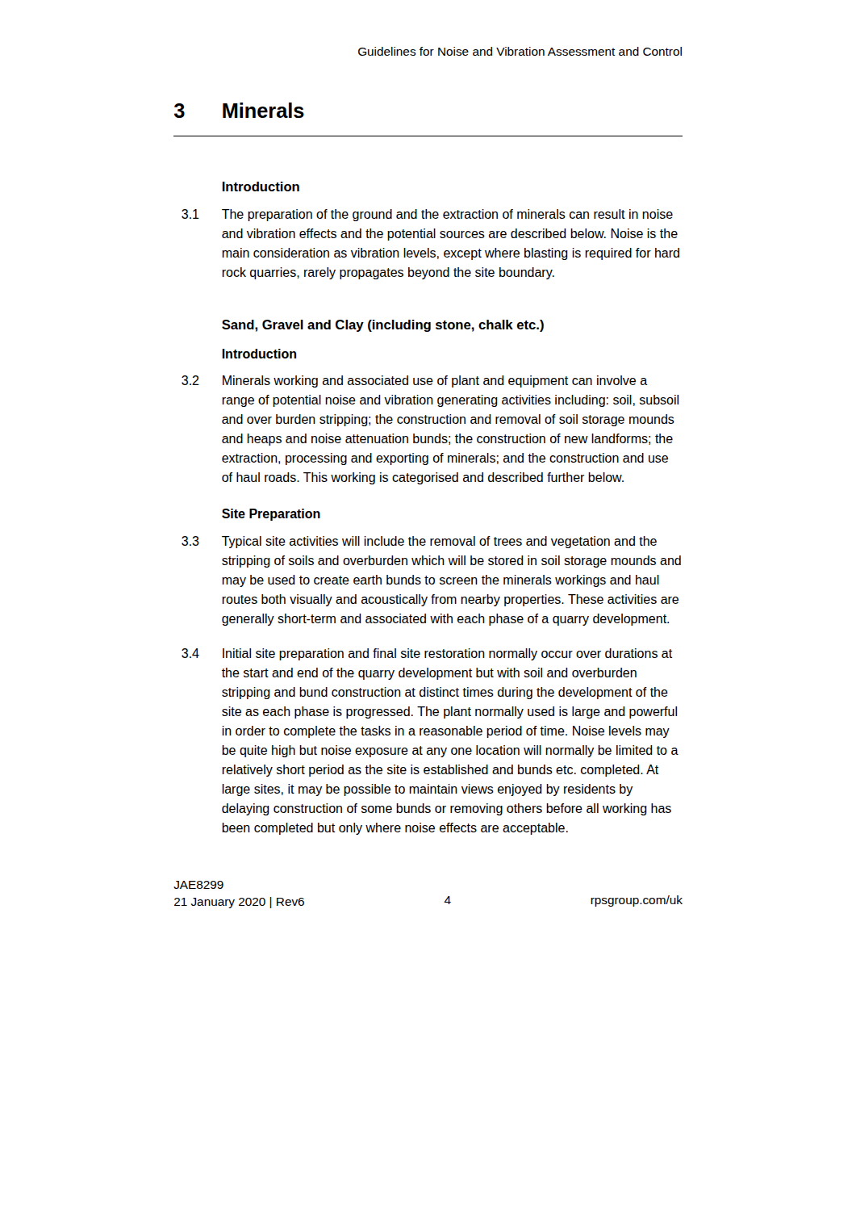Guidelines for Noise and Vibration Assessment and Control
3 Minerals
Introduction
3.1
The preparation of the ground and the extraction of minerals can result in noise and vibration effects and the potential sources are described below. Noise is the main consideration as vibration levels, except where blasting is required for hard rock quarries, rarely propagates beyond the site boundary.
Sand, Gravel and Clay (including stone, chalk etc.)
Introduction
3.2
Minerals working and associated use of plant and equipment can involve a range of potential noise and vibration generating activities including: soil, subsoil and over burden stripping; the construction and removal of soil storage mounds and heaps and noise attenuation bunds; the construction of new landforms; the extraction, processing and exporting of minerals; and the construction and use of haul roads. This working is categorised and described further below.
Site Preparation
3.3
Typical site activities will include the removal of trees and vegetation and the stripping of soils and overburden which will be stored in soil storage mounds and may be used to create earth bunds to screen the minerals workings and haul routes both visually and acoustically from nearby properties. These activities are generally short-term and associated with each phase of a quarry development.
3.4
Initial site preparation and final site restoration normally occur over durations at the start and end of the quarry development but with soil and overburden stripping and bund construction at distinct times during the development of the site as each phase is progressed. The plant normally used is large and powerful in order to complete the tasks in a reasonable period of time. Noise levels may be quite high but noise exposure at any one location will normally be limited to a relatively short period as the site is established and bunds etc. completed. At large sites, it may be possible to maintain views enjoyed by residents by delaying construction of some bunds or removing others before all working has been completed but only where noise effects are acceptable.
JAE8299
21 January 2020 | Rev6
4
rpsgroup.com/uk